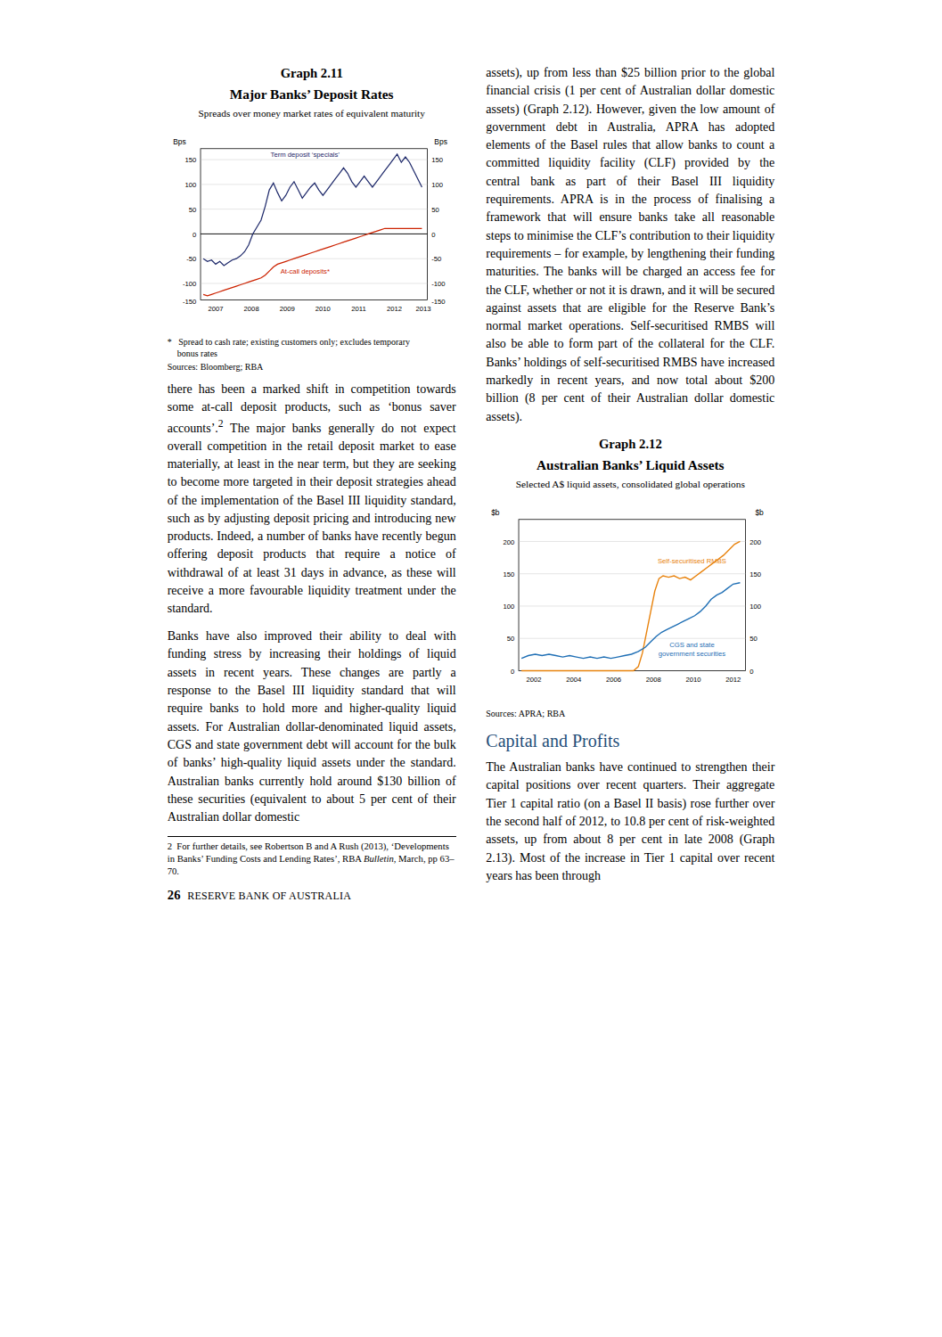Graph 2.11
Major Banks’ Deposit Rates
Spreads over money market rates of equivalent maturity
Bps Bps 150 100 50 0 -50 -100 -150 150 100 50 0 -50 -100 -150 2007 2008 2009 2010 2011 2012 2013 Term deposit ‘specials’ At-call deposits*
* Spread to cash rate; existing customers only; excludes temporary bonus rates
Sources: Bloomberg; RBA
there has been a marked shift in competition towards some at-call deposit products, such as ‘bonus saver accounts’.2 The major banks generally do not expect overall competition in the retail deposit market to ease materially, at least in the near term, but they are seeking to become more targeted in their deposit strategies ahead of the implementation of the Basel III liquidity standard, such as by adjusting deposit pricing and introducing new products. Indeed, a number of banks have recently begun offering deposit products that require a notice of withdrawal of at least 31 days in advance, as these will receive a more favourable liquidity treatment under the standard.
Banks have also improved their ability to deal with funding stress by increasing their holdings of liquid assets in recent years. These changes are partly a response to the Basel III liquidity standard that will require banks to hold more and higher-quality liquid assets. For Australian dollar-denominated liquid assets, CGS and state government debt will account for the bulk of banks’ high-quality liquid assets under the standard. Australian banks currently hold around $130 billion of these securities (equivalent to about 5 per cent of their Australian dollar domestic
2 For further details, see Robertson B and A Rush (2013), ‘Developments in Banks’ Funding Costs and Lending Rates’, RBA Bulletin, March, pp 63–70.
assets), up from less than $25 billion prior to the global financial crisis (1 per cent of Australian dollar domestic assets) (Graph 2.12). However, given the low amount of government debt in Australia, APRA has adopted elements of the Basel rules that allow banks to count a committed liquidity facility (CLF) provided by the central bank as part of their Basel III liquidity requirements. APRA is in the process of finalising a framework that will ensure banks take all reasonable steps to minimise the CLF’s contribution to their liquidity requirements – for example, by lengthening their funding maturities. The banks will be charged an access fee for the CLF, whether or not it is drawn, and it will be secured against assets that are eligible for the Reserve Bank’s normal market operations. Self-securitised RMBS will also be able to form part of the collateral for the CLF. Banks’ holdings of self-securitised RMBS have increased markedly in recent years, and now total about $200 billion (8 per cent of their Australian dollar domestic assets).
Graph 2.12
Australian Banks’ Liquid Assets
Selected A$ liquid assets, consolidated global operations
$b $b 200 150 100 50 0 200 150 100 50 0 2002 2004 2006 2008 2010 2012 Self-securitised RMBS CGS and state government securities
Sources: APRA; RBA
Capital and Profits
The Australian banks have continued to strengthen their capital positions over recent quarters. Their aggregate Tier 1 capital ratio (on a Basel II basis) rose further over the second half of 2012, to 10.8 per cent of risk-weighted assets, up from about 8 per cent in late 2008 (Graph 2.13). Most of the increase in Tier 1 capital over recent years has been through
26 RESERVE BANK OF AUSTRALIA